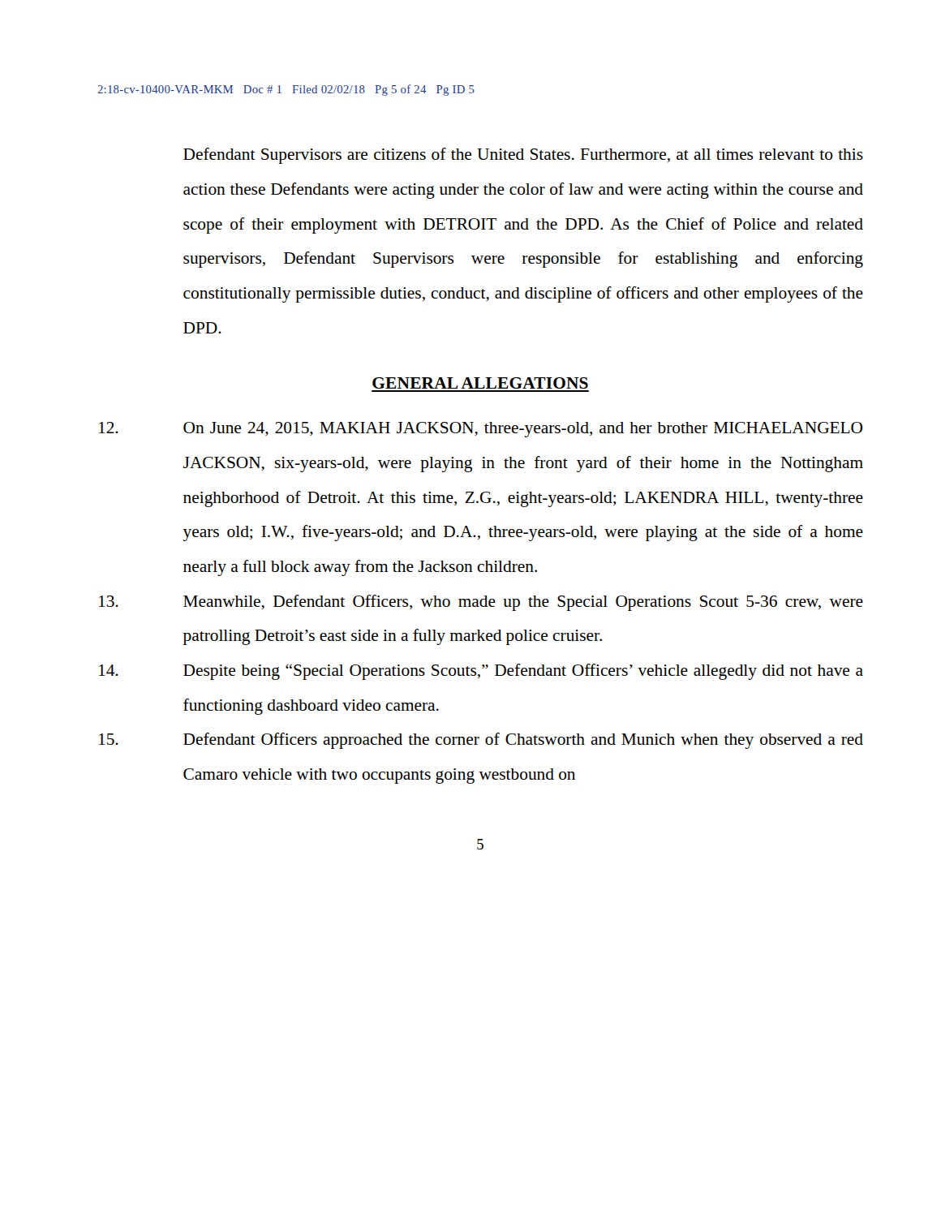2:18-cv-10400-VAR-MKM Doc # 1 Filed 02/02/18 Pg 5 of 24 Pg ID 5
Defendant Supervisors are citizens of the United States. Furthermore, at all times relevant to this action these Defendants were acting under the color of law and were acting within the course and scope of their employment with DETROIT and the DPD. As the Chief of Police and related supervisors, Defendant Supervisors were responsible for establishing and enforcing constitutionally permissible duties, conduct, and discipline of officers and other employees of the DPD.
GENERAL ALLEGATIONS
12. On June 24, 2015, MAKIAH JACKSON, three-years-old, and her brother MICHAELANGELO JACKSON, six-years-old, were playing in the front yard of their home in the Nottingham neighborhood of Detroit. At this time, Z.G., eight-years-old; LAKENDRA HILL, twenty-three years old; I.W., five-years-old; and D.A., three-years-old, were playing at the side of a home nearly a full block away from the Jackson children.
13. Meanwhile, Defendant Officers, who made up the Special Operations Scout 5-36 crew, were patrolling Detroit’s east side in a fully marked police cruiser.
14. Despite being “Special Operations Scouts,” Defendant Officers’ vehicle allegedly did not have a functioning dashboard video camera.
15. Defendant Officers approached the corner of Chatsworth and Munich when they observed a red Camaro vehicle with two occupants going westbound on
5